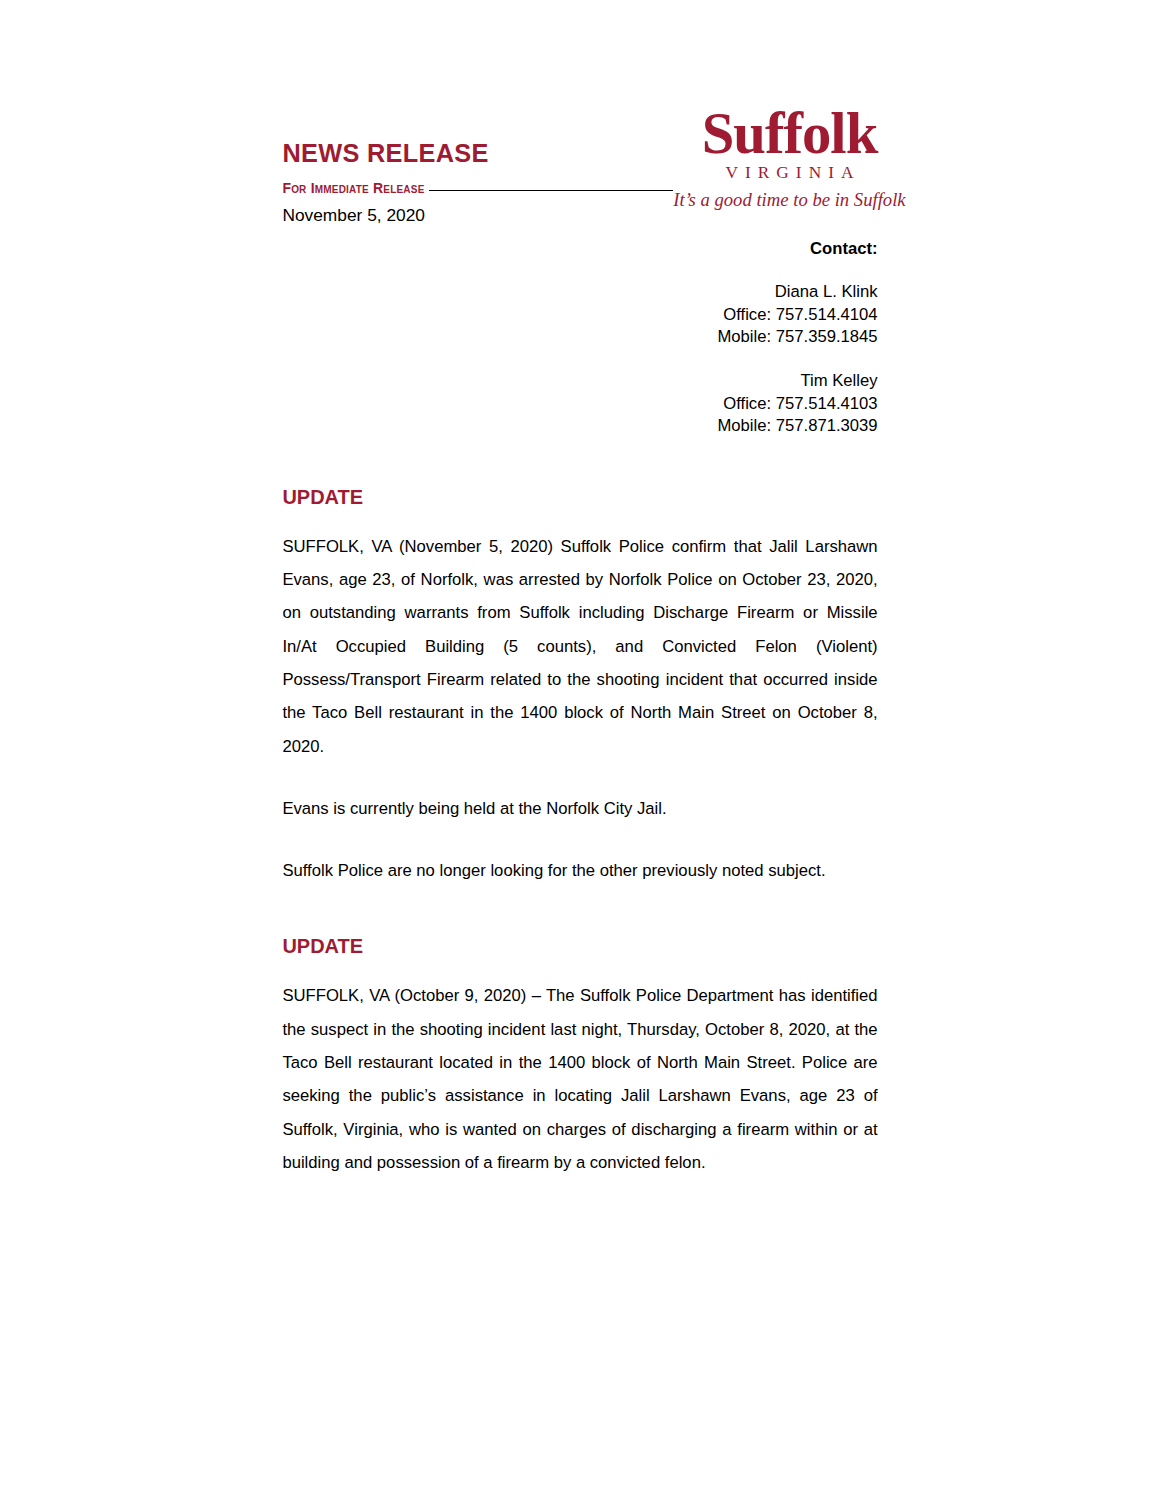NEWS RELEASE
For Immediate Release
November 5, 2020
Suffolk
VIRGINIA
It’s a good time to be in Suffolk
Contact:
Diana L. Klink
Office: 757.514.4104
Mobile: 757.359.1845
Tim Kelley
Office: 757.514.4103
Mobile: 757.871.3039
UPDATE
SUFFOLK, VA (November 5, 2020) Suffolk Police confirm that Jalil Larshawn Evans, age 23, of Norfolk, was arrested by Norfolk Police on October 23, 2020, on outstanding warrants from Suffolk including Discharge Firearm or Missile In/At Occupied Building (5 counts), and Convicted Felon (Violent) Possess/Transport Firearm related to the shooting incident that occurred inside the Taco Bell restaurant in the 1400 block of North Main Street on October 8, 2020.
Evans is currently being held at the Norfolk City Jail.
Suffolk Police are no longer looking for the other previously noted subject.
UPDATE
SUFFOLK, VA (October 9, 2020) – The Suffolk Police Department has identified the suspect in the shooting incident last night, Thursday, October 8, 2020, at the Taco Bell restaurant located in the 1400 block of North Main Street. Police are seeking the public’s assistance in locating Jalil Larshawn Evans, age 23 of Suffolk, Virginia, who is wanted on charges of discharging a firearm within or at building and possession of a firearm by a convicted felon.